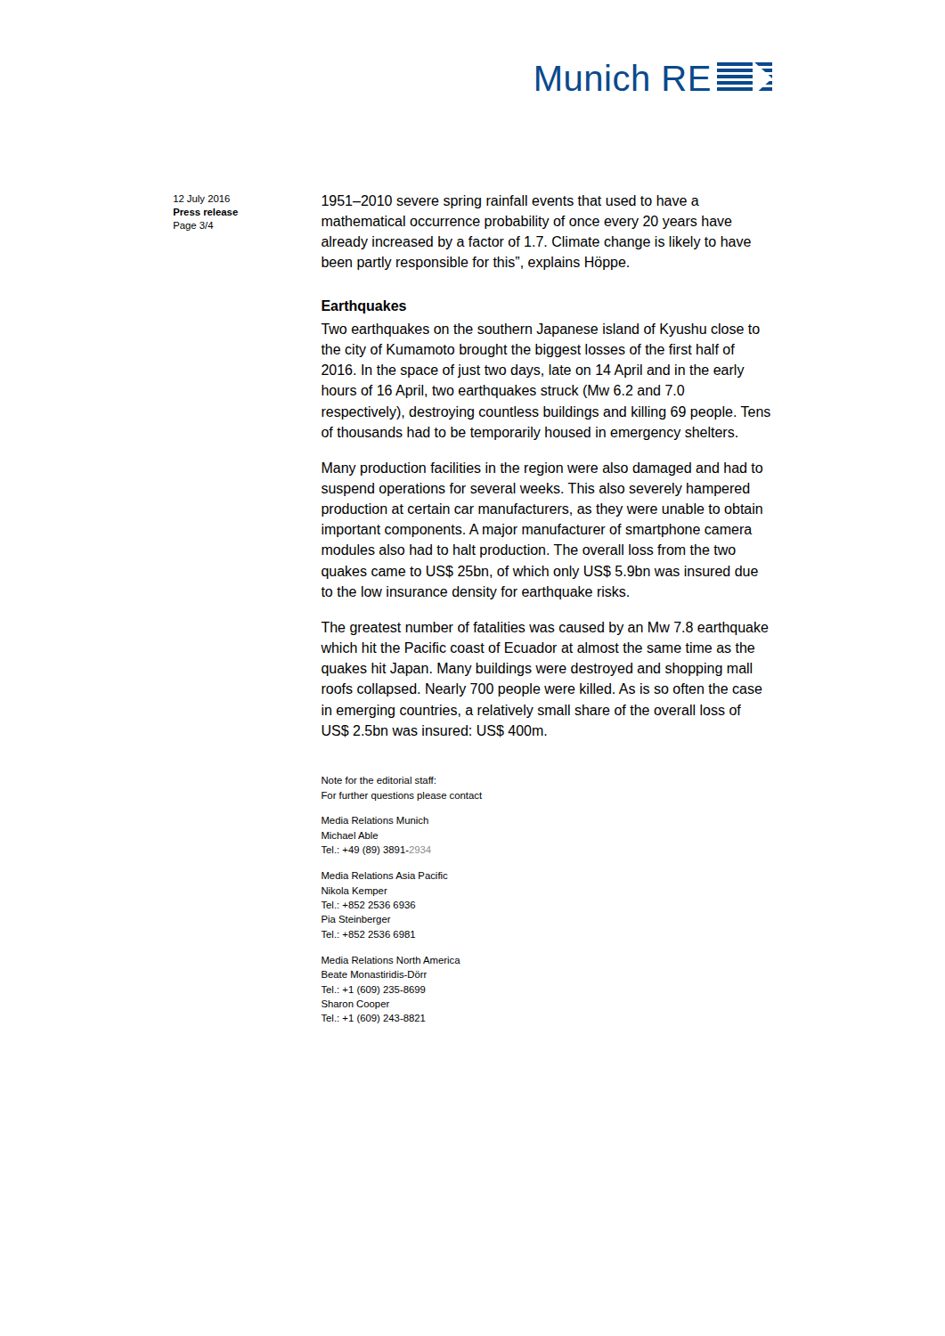Munich RE
12 July 2016
Press release
Page 3/4
1951–2010 severe spring rainfall events that used to have a mathematical occurrence probability of once every 20 years have already increased by a factor of 1.7. Climate change is likely to have been partly responsible for this”, explains Höppe.
Earthquakes
Two earthquakes on the southern Japanese island of Kyushu close to the city of Kumamoto brought the biggest losses of the first half of 2016. In the space of just two days, late on 14 April and in the early hours of 16 April, two earthquakes struck (Mw 6.2 and 7.0 respectively), destroying countless buildings and killing 69 people. Tens of thousands had to be temporarily housed in emergency shelters.
Many production facilities in the region were also damaged and had to suspend operations for several weeks. This also severely hampered production at certain car manufacturers, as they were unable to obtain important components. A major manufacturer of smartphone camera modules also had to halt production. The overall loss from the two quakes came to US$ 25bn, of which only US$ 5.9bn was insured due to the low insurance density for earthquake risks.
The greatest number of fatalities was caused by an Mw 7.8 earthquake which hit the Pacific coast of Ecuador at almost the same time as the quakes hit Japan. Many buildings were destroyed and shopping mall roofs collapsed. Nearly 700 people were killed. As is so often the case in emerging countries, a relatively small share of the overall loss of US$ 2.5bn was insured: US$ 400m.
Note for the editorial staff:
For further questions please contact
Media Relations Munich
Michael Able
Tel.: +49 (89) 3891-2934
Media Relations Asia Pacific
Nikola Kemper
Tel.: +852 2536 6936
Pia Steinberger
Tel.: +852 2536 6981
Media Relations North America
Beate Monastiridis-Dörr
Tel.: +1 (609) 235-8699
Sharon Cooper
Tel.: +1 (609) 243-8821